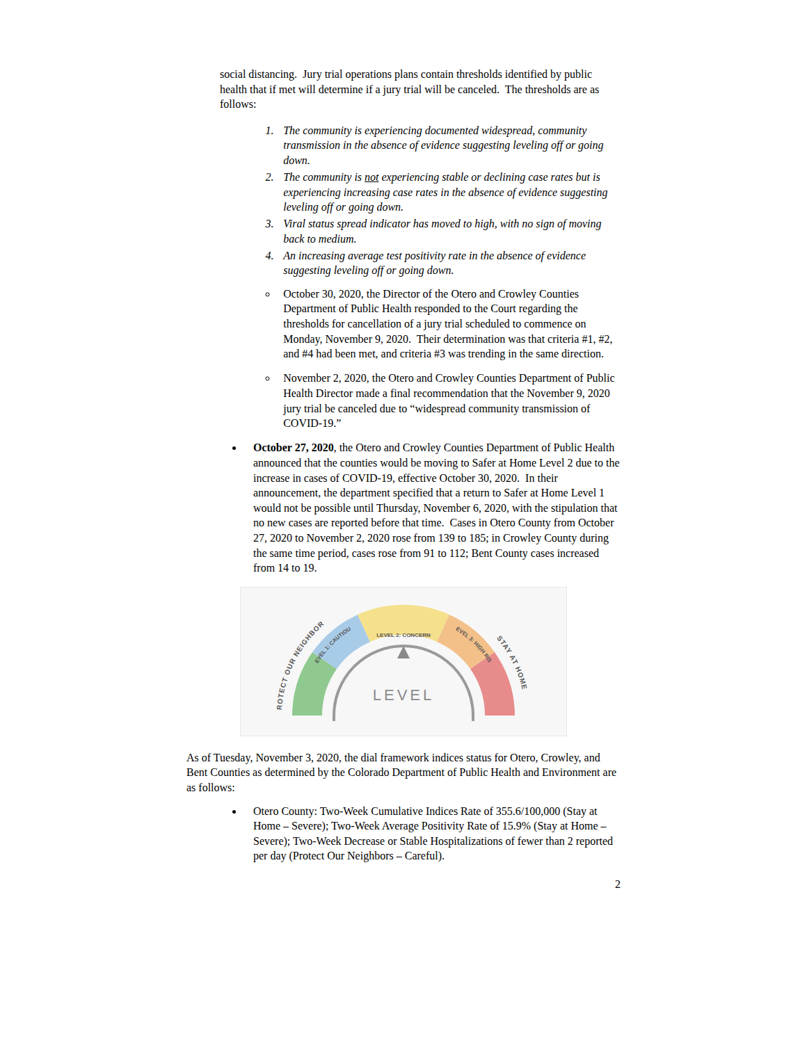social distancing. Jury trial operations plans contain thresholds identified by public health that if met will determine if a jury trial will be canceled. The thresholds are as follows:
The community is experiencing documented widespread, community transmission in the absence of evidence suggesting leveling off or going down.
The community is not experiencing stable or declining case rates but is experiencing increasing case rates in the absence of evidence suggesting leveling off or going down.
Viral status spread indicator has moved to high, with no sign of moving back to medium.
An increasing average test positivity rate in the absence of evidence suggesting leveling off or going down.
October 30, 2020, the Director of the Otero and Crowley Counties Department of Public Health responded to the Court regarding the thresholds for cancellation of a jury trial scheduled to commence on Monday, November 9, 2020. Their determination was that criteria #1, #2, and #4 had been met, and criteria #3 was trending in the same direction.
November 2, 2020, the Otero and Crowley Counties Department of Public Health Director made a final recommendation that the November 9, 2020 jury trial be canceled due to “widespread community transmission of COVID-19.”
October 27, 2020, the Otero and Crowley Counties Department of Public Health announced that the counties would be moving to Safer at Home Level 2 due to the increase in cases of COVID-19, effective October 30, 2020. In their announcement, the department specified that a return to Safer at Home Level 1 would not be possible until Thursday, November 6, 2020, with the stipulation that no new cases are reported before that time. Cases in Otero County from October 27, 2020 to November 2, 2020 rose from 139 to 185; in Crowley County during the same time period, cases rose from 91 to 112; Bent County cases increased from 14 to 19.
LEVEL SAFER AT HOME PROTECT OUR NEIGHBORS STAY AT HOME LEVEL 1: CAUTIOUS LEVEL 3: HIGH RISK LEVEL 2: CONCERN
As of Tuesday, November 3, 2020, the dial framework indices status for Otero, Crowley, and Bent Counties as determined by the Colorado Department of Public Health and Environment are as follows:
Otero County: Two-Week Cumulative Indices Rate of 355.6/100,000 (Stay at Home – Severe); Two-Week Average Positivity Rate of 15.9% (Stay at Home – Severe); Two-Week Decrease or Stable Hospitalizations of fewer than 2 reported per day (Protect Our Neighbors – Careful).
2